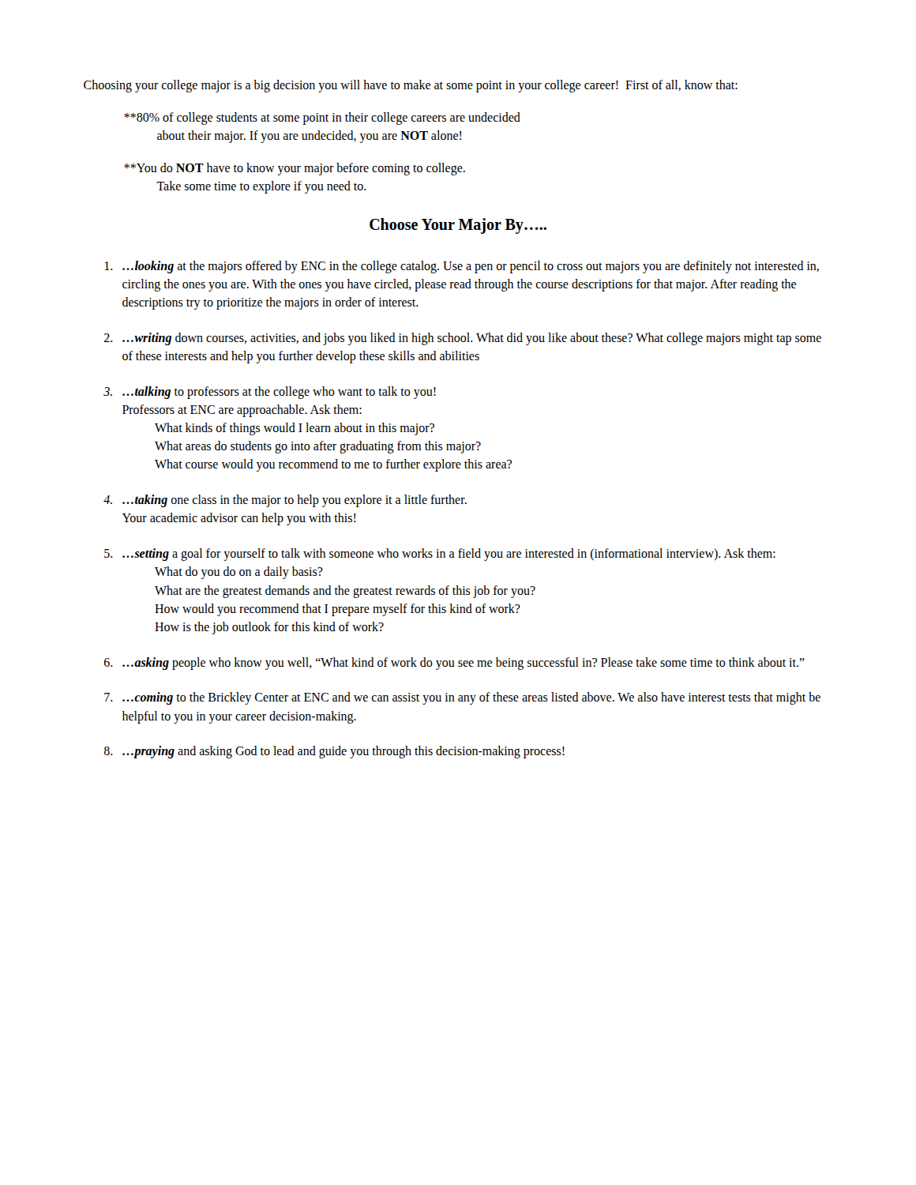Choosing your college major is a big decision you will have to make at some point in your college career! First of all, know that:
**80% of college students at some point in their college careers are undecided about their major. If you are undecided, you are NOT alone!
**You do NOT have to know your major before coming to college. Take some time to explore if you need to.
Choose Your Major By…..
…looking at the majors offered by ENC in the college catalog. Use a pen or pencil to cross out majors you are definitely not interested in, circling the ones you are. With the ones you have circled, please read through the course descriptions for that major. After reading the descriptions try to prioritize the majors in order of interest.
…writing down courses, activities, and jobs you liked in high school. What did you like about these? What college majors might tap some of these interests and help you further develop these skills and abilities
…talking to professors at the college who want to talk to you! Professors at ENC are approachable. Ask them: What kinds of things would I learn about in this major? What areas do students go into after graduating from this major? What course would you recommend to me to further explore this area?
…taking one class in the major to help you explore it a little further. Your academic advisor can help you with this!
…setting a goal for yourself to talk with someone who works in a field you are interested in (informational interview). Ask them: What do you do on a daily basis? What are the greatest demands and the greatest rewards of this job for you? How would you recommend that I prepare myself for this kind of work? How is the job outlook for this kind of work?
…asking people who know you well, “What kind of work do you see me being successful in? Please take some time to think about it.”
…coming to the Brickley Center at ENC and we can assist you in any of these areas listed above. We also have interest tests that might be helpful to you in your career decision-making.
…praying and asking God to lead and guide you through this decision-making process!